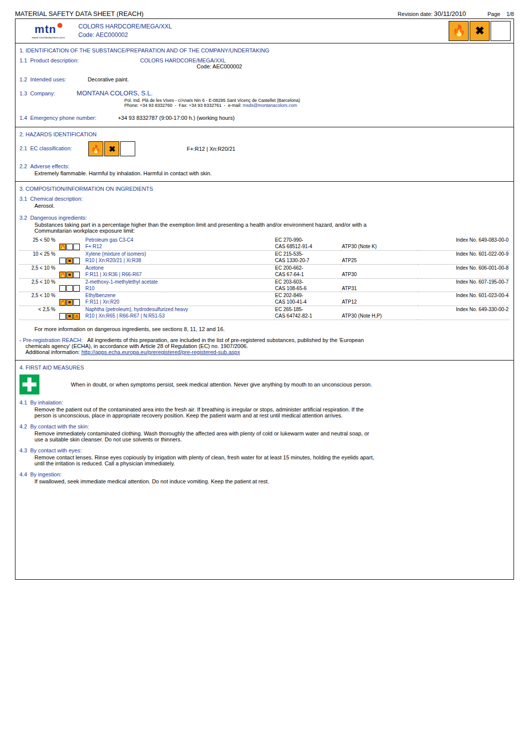MATERIAL SAFETY DATA SHEET (REACH)
Revision date: 30/11/2010 Page 1/8
mtn
www.montanacolors.com
COLORS HARDCORE/MEGA/XXL
Code: AEC000002
🔥
✖
1. IDENTIFICATION OF THE SUBSTANCE/PREPARATION AND OF THE COMPANY/UNDERTAKING
1.1 Product description: COLORS HARDCORE/MEGA/XXL
Code: AEC000002
1.2 Intended uses: Decorative paint.
1.3 Company: MONTANA COLORS, S.L.
Pol. Ind. Plà de les Vives - c/Anaïs Nin 6 - E-08295 Sant Vicenç de Castellet (Barcelona)
Phone: +34 93 8332760 - Fax: +34 93 8332761 - e-mail: msds@montanacolors.com
1.4 Emergency phone number: +34 93 8332787 (9:00-17:00 h.) (working hours)
2. HAZARDS IDENTIFICATION
2.1 EC classification: 🔥 ✖ F+:R12 | Xn:R20/21
2.2 Adverse effects:
Extremely flammable. Harmful by inhalation. Harmful in contact with skin.
3. COMPOSITION/INFORMATION ON INGREDIENTS
3.1 Chemical description:
Aerosol.
3.2 Dangerous ingredients:
Substances taking part in a percentage higher than the exemption limit and presenting a health and/or environment hazard, and/or with a
Communitarian workplace exposure limit:
| 25 < 50 % | | Petroleum gas C3-C4 | EC 270-990- | | Index No. 649-083-00-0 |
| | 🔥 | F+:R12 | CAS 68512-91-4 | ATP30 (Note K) | |
| 10 < 25 % | | Xylene (mixture of isomers) | EC 215-535- | | Index No. 601-022-00-9 |
| | ✖ | R10 / Xn:R20/21 / Xi:R38 | CAS 1330-20-7 | ATP25 | |
| 2,5 < 10 % | | Acetone | EC 200-662- | | Index No. 606-001-00-8 |
| | 🔥 ✖ | F:R11 / Xi:R36 / R66-R67 | CAS 67-64-1 | ATP30 | |
| 2,5 < 10 % | | 2-methoxy-1-methylethyl acetate | EC 203-603- | | Index No. 607-195-00-7 |
| | | R10 | CAS 108-65-6 | ATP31 | |
| 2,5 < 10 % | | Ethylbenzene | EC 202-849- | | Index No. 601-023-00-4 |
| | 🔥 ✖ | F:R11 / Xn:R20 | CAS 100-41-4 | ATP12 | |
| < 2,5 % | | Naphtha (petroleum), hydrodesulfurized heavy | EC 265-185- | | Index No. 649-330-00-2 |
| | ✖ ⚠ | R10 / Xn:R65 / R66-R67 / N:R51-53 | CAS 64742-82-1 | ATP30 (Note H,P) | |
For more information on dangerous ingredients, see sections 8, 11, 12 and 16.
- Pre-registration REACH: All ingredients of this preparation, are included in the list of pre-registered substances, published by the 'European
chemicals agency' (ECHA), in accordance with Article 28 of Regulation (EC) no. 1907/2006.
Additional information: http://apps.echa.europa.eu/preregistered/pre-registered-sub.aspx
4. FIRST AID MEASURES
When in doubt, or when symptoms persist, seek medical attention. Never give anything by mouth to an unconscious person.
4.1 By inhalation:
Remove the patient out of the contaminated area into the fresh air. If breathing is irregular or stops, administer artificial respiration. If the
person is unconscious, place in appropriate recovery position. Keep the patient warm and at rest until medical attention arrives.
4.2 By contact with the skin:
Remove immediately contaminated clothing. Wash thoroughly the affected area with plenty of cold or lukewarm water and neutral soap, or
use a suitable skin cleanser. Do not use solvents or thinners.
4.3 By contact with eyes:
Remove contact lenses. Rinse eyes copiously by irrigation with plenty of clean, fresh water for at least 15 minutes, holding the eyelids apart,
until the irritation is reduced. Call a physician immediately.
4.4 By ingestion:
If swallowed, seek immediate medical attention. Do not induce vomiting. Keep the patient at rest.